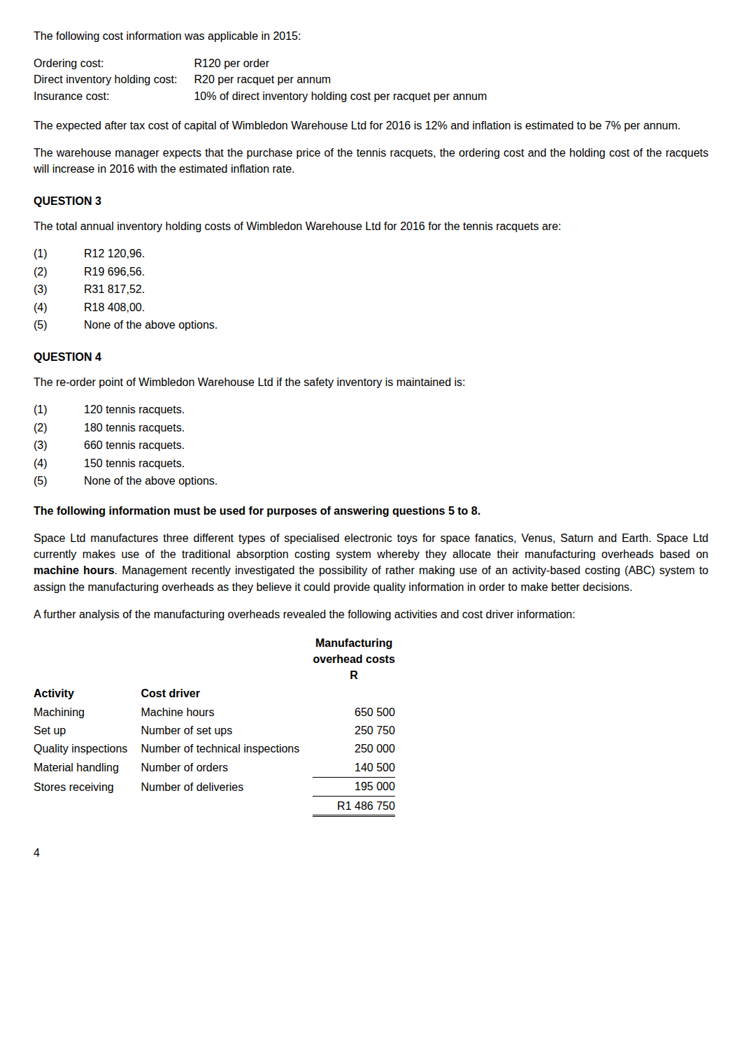The following cost information was applicable in 2015:
| Ordering cost: | R120 per order |
| Direct inventory holding cost: | R20 per racquet per annum |
| Insurance cost: | 10% of direct inventory holding cost per racquet per annum |
The expected after tax cost of capital of Wimbledon Warehouse Ltd for 2016 is 12% and inflation is estimated to be 7% per annum.
The warehouse manager expects that the purchase price of the tennis racquets, the ordering cost and the holding cost of the racquets will increase in 2016 with the estimated inflation rate.
QUESTION 3
The total annual inventory holding costs of Wimbledon Warehouse Ltd for 2016 for the tennis racquets are:
(1) R12 120,96.
(2) R19 696,56.
(3) R31 817,52.
(4) R18 408,00.
(5) None of the above options.
QUESTION 4
The re-order point of Wimbledon Warehouse Ltd if the safety inventory is maintained is:
(1) 120 tennis racquets.
(2) 180 tennis racquets.
(3) 660 tennis racquets.
(4) 150 tennis racquets.
(5) None of the above options.
The following information must be used for purposes of answering questions 5 to 8.
Space Ltd manufactures three different types of specialised electronic toys for space fanatics, Venus, Saturn and Earth. Space Ltd currently makes use of the traditional absorption costing system whereby they allocate their manufacturing overheads based on machine hours. Management recently investigated the possibility of rather making use of an activity-based costing (ABC) system to assign the manufacturing overheads as they believe it could provide quality information in order to make better decisions.
A further analysis of the manufacturing overheads revealed the following activities and cost driver information:
| | | Manufacturing overhead costs R |
| --- | --- | --- |
| Activity | Cost driver | |
| Machining | Machine hours | 650 500 |
| Set up | Number of set ups | 250 750 |
| Quality inspections | Number of technical inspections | 250 000 |
| Material handling | Number of orders | 140 500 |
| Stores receiving | Number of deliveries | 195 000 |
| | | R1 486 750 |
4